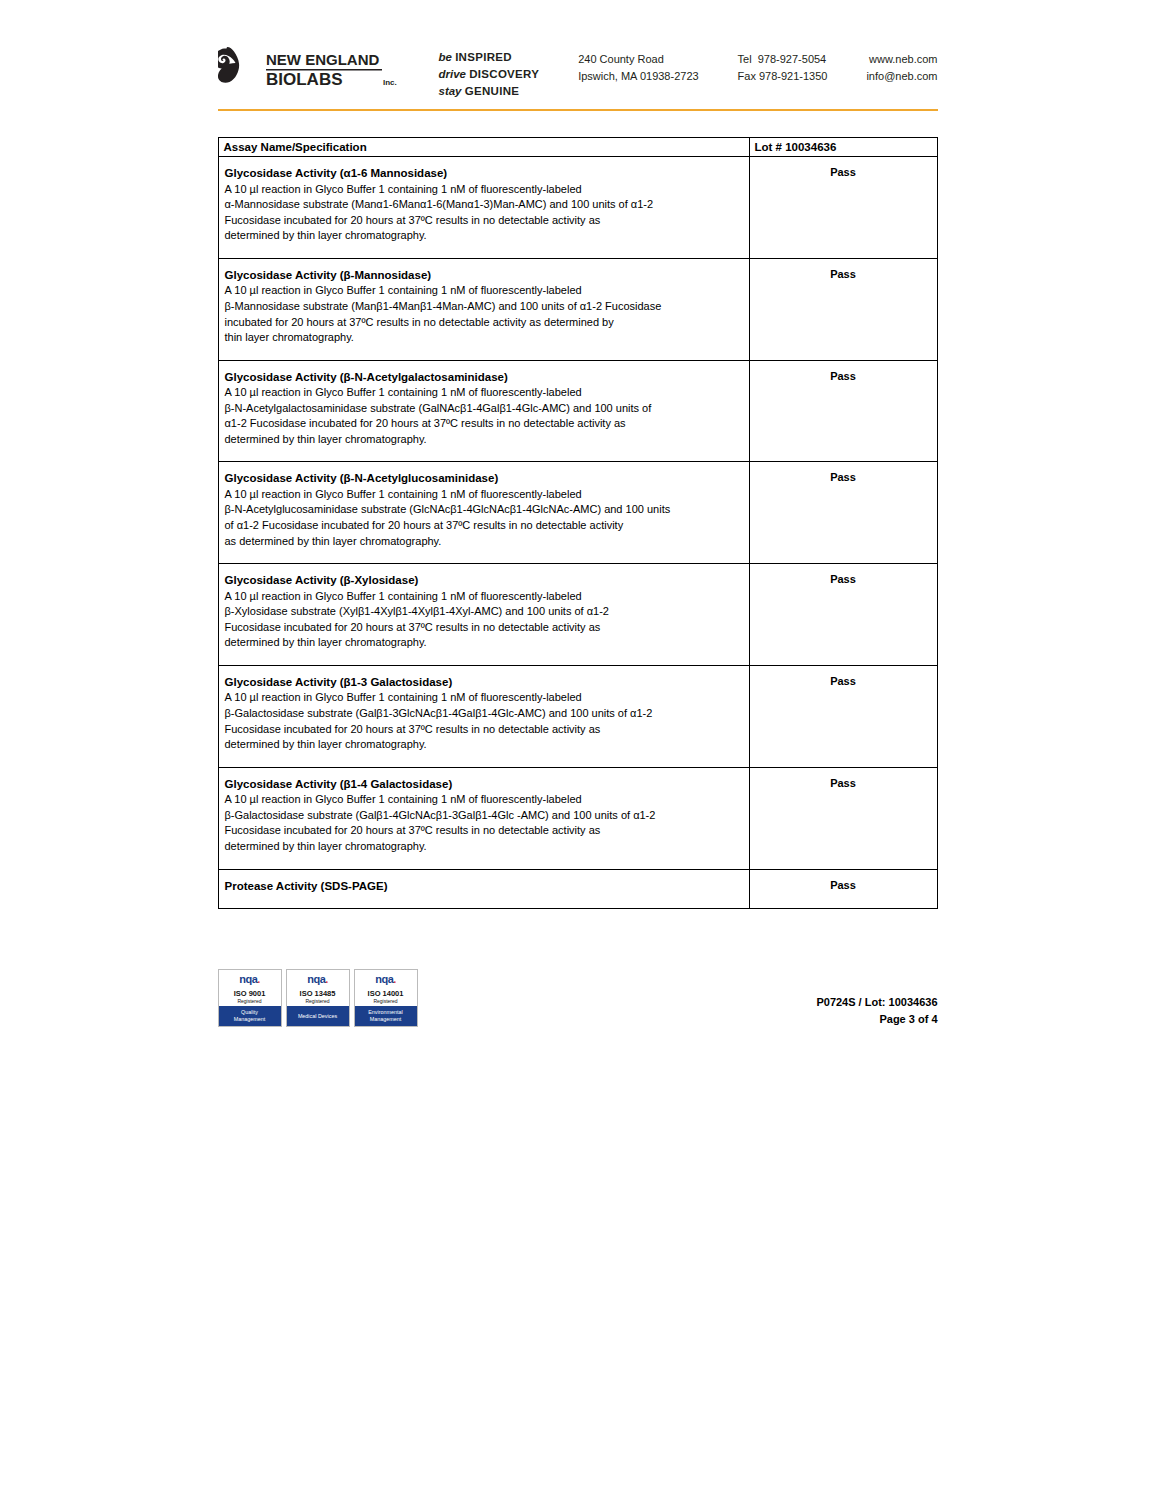be INSPIRED
drive DISCOVERY
stay GENUINE
240 County Road
Ipswich, MA 01938-2723
Tel 978-927-5054
Fax 978-921-1350
www.neb.com
info@neb.com
| Assay Name/Specification | Lot # 10034636 |
| --- | --- |
| Glycosidase Activity (α1-6 Mannosidase) A 10 µl reaction in Glyco Buffer 1 containing 1 nM of fluorescently-labeled α-Mannosidase substrate (Manα1-6Manα1-6(Manα1-3)Man-AMC) and 100 units of α1-2 Fucosidase incubated for 20 hours at 37ºC results in no detectable activity as determined by thin layer chromatography. | Pass |
| Glycosidase Activity (β-Mannosidase) A 10 µl reaction in Glyco Buffer 1 containing 1 nM of fluorescently-labeled β-Mannosidase substrate (Manβ1-4Manβ1-4Man-AMC) and 100 units of α1-2 Fucosidase incubated for 20 hours at 37ºC results in no detectable activity as determined by thin layer chromatography. | Pass |
| Glycosidase Activity (β-N-Acetylgalactosaminidase) A 10 µl reaction in Glyco Buffer 1 containing 1 nM of fluorescently-labeled β-N-Acetylgalactosaminidase substrate (GalNAcβ1-4Galβ1-4Glc-AMC) and 100 units of α1-2 Fucosidase incubated for 20 hours at 37ºC results in no detectable activity as determined by thin layer chromatography. | Pass |
| Glycosidase Activity (β-N-Acetylglucosaminidase) A 10 µl reaction in Glyco Buffer 1 containing 1 nM of fluorescently-labeled β-N-Acetylglucosaminidase substrate (GlcNAcβ1-4GlcNAcβ1-4GlcNAc-AMC) and 100 units of α1-2 Fucosidase incubated for 20 hours at 37ºC results in no detectable activity as determined by thin layer chromatography. | Pass |
| Glycosidase Activity (β-Xylosidase) A 10 µl reaction in Glyco Buffer 1 containing 1 nM of fluorescently-labeled β-Xylosidase substrate (Xylβ1-4Xylβ1-4Xylβ1-4Xyl-AMC) and 100 units of α1-2 Fucosidase incubated for 20 hours at 37ºC results in no detectable activity as determined by thin layer chromatography. | Pass |
| Glycosidase Activity (β1-3 Galactosidase) A 10 µl reaction in Glyco Buffer 1 containing 1 nM of fluorescently-labeled β-Galactosidase substrate (Galβ1-3GlcNAcβ1-4Galβ1-4Glc-AMC) and 100 units of α1-2 Fucosidase incubated for 20 hours at 37ºC results in no detectable activity as determined by thin layer chromatography. | Pass |
| Glycosidase Activity (β1-4 Galactosidase) A 10 µl reaction in Glyco Buffer 1 containing 1 nM of fluorescently-labeled β-Galactosidase substrate (Galβ1-4GlcNAcβ1-3Galβ1-4Glc -AMC) and 100 units of α1-2 Fucosidase incubated for 20 hours at 37ºC results in no detectable activity as determined by thin layer chromatography. | Pass |
| Protease Activity (SDS-PAGE) | Pass |
nqa.
ISO 9001
Registered
Quality
Management
nqa.
ISO 13485
Registered
Medical Devices
nqa.
ISO 14001
Registered
Environmental
Management
P0724S / Lot: 10034636
Page 3 of 4